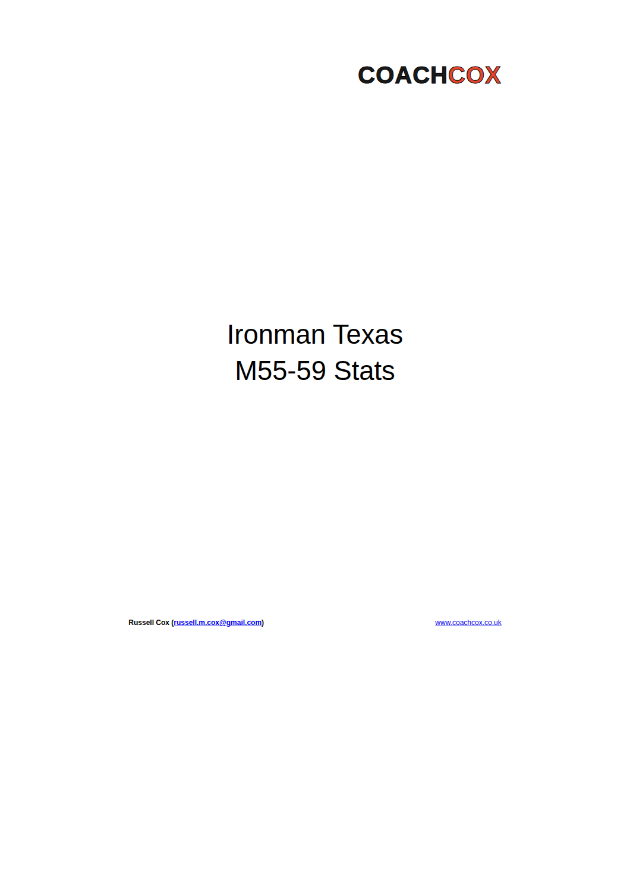COACH COX
Ironman Texas M55-59 Stats
Russell Cox (russell.m.cox@gmail.com)
www.coachcox.co.uk